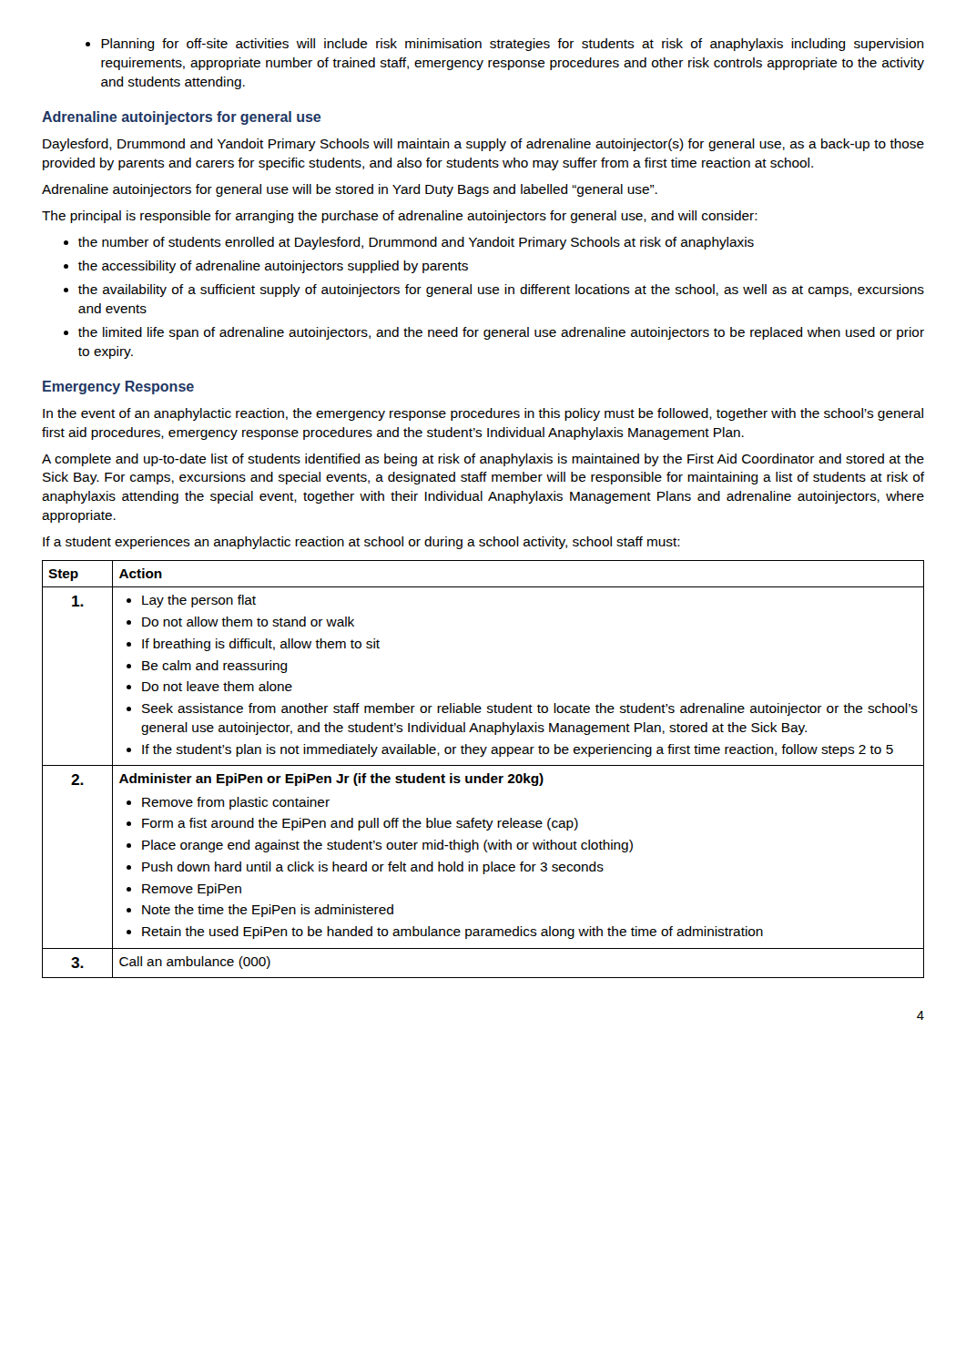Planning for off-site activities will include risk minimisation strategies for students at risk of anaphylaxis including supervision requirements, appropriate number of trained staff, emergency response procedures and other risk controls appropriate to the activity and students attending.
Adrenaline autoinjectors for general use
Daylesford, Drummond and Yandoit Primary Schools will maintain a supply of adrenaline autoinjector(s) for general use, as a back-up to those provided by parents and carers for specific students, and also for students who may suffer from a first time reaction at school.
Adrenaline autoinjectors for general use will be stored in Yard Duty Bags and labelled “general use”.
The principal is responsible for arranging the purchase of adrenaline autoinjectors for general use, and will consider:
the number of students enrolled at Daylesford, Drummond and Yandoit Primary Schools at risk of anaphylaxis
the accessibility of adrenaline autoinjectors supplied by parents
the availability of a sufficient supply of autoinjectors for general use in different locations at the school, as well as at camps, excursions and events
the limited life span of adrenaline autoinjectors, and the need for general use adrenaline autoinjectors to be replaced when used or prior to expiry.
Emergency Response
In the event of an anaphylactic reaction, the emergency response procedures in this policy must be followed, together with the school’s general first aid procedures, emergency response procedures and the student’s Individual Anaphylaxis Management Plan.
A complete and up-to-date list of students identified as being at risk of anaphylaxis is maintained by the First Aid Coordinator and stored at the Sick Bay. For camps, excursions and special events, a designated staff member will be responsible for maintaining a list of students at risk of anaphylaxis attending the special event, together with their Individual Anaphylaxis Management Plans and adrenaline autoinjectors, where appropriate.
If a student experiences an anaphylactic reaction at school or during a school activity, school staff must:
| Step | Action |
| --- | --- |
| 1. | Lay the person flat Do not allow them to stand or walk If breathing is difficult, allow them to sit Be calm and reassuring Do not leave them alone Seek assistance from another staff member or reliable student to locate the student’s adrenaline autoinjector or the school’s general use autoinjector, and the student’s Individual Anaphylaxis Management Plan, stored at the Sick Bay. If the student’s plan is not immediately available, or they appear to be experiencing a first time reaction, follow steps 2 to 5 |
| 2. | Administer an EpiPen or EpiPen Jr (if the student is under 20kg) Remove from plastic container Form a fist around the EpiPen and pull off the blue safety release (cap) Place orange end against the student’s outer mid-thigh (with or without clothing) Push down hard until a click is heard or felt and hold in place for 3 seconds Remove EpiPen Note the time the EpiPen is administered Retain the used EpiPen to be handed to ambulance paramedics along with the time of administration |
| 3. | Call an ambulance (000) |
4